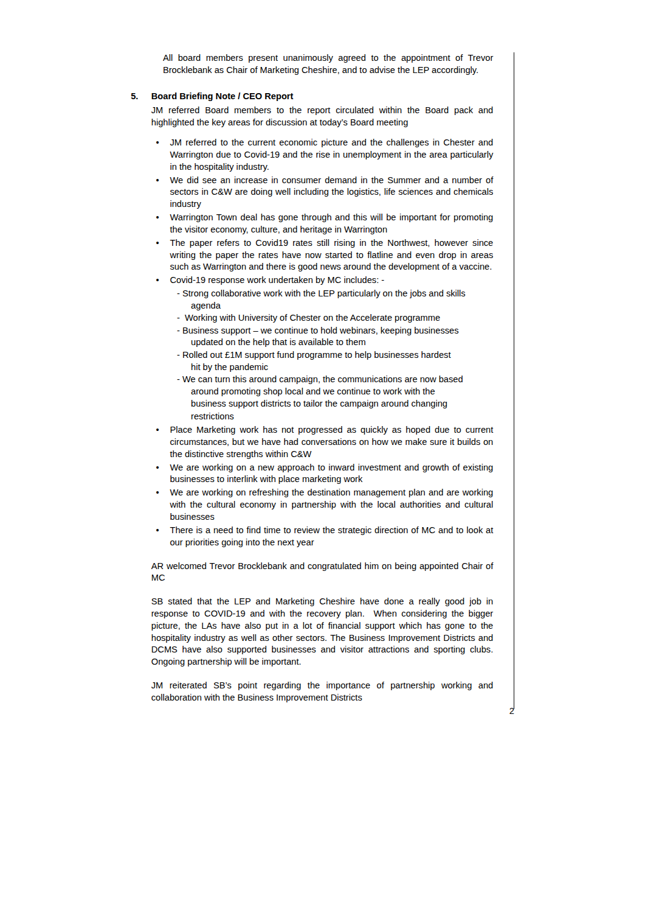All board members present unanimously agreed to the appointment of Trevor Brocklebank as Chair of Marketing Cheshire, and to advise the LEP accordingly.
5.
Board Briefing Note / CEO Report
JM referred Board members to the report circulated within the Board pack and highlighted the key areas for discussion at today’s Board meeting
JM referred to the current economic picture and the challenges in Chester and Warrington due to Covid-19 and the rise in unemployment in the area particularly in the hospitality industry.
We did see an increase in consumer demand in the Summer and a number of sectors in C&W are doing well including the logistics, life sciences and chemicals industry
Warrington Town deal has gone through and this will be important for promoting the visitor economy, culture, and heritage in Warrington
The paper refers to Covid19 rates still rising in the Northwest, however since writing the paper the rates have now started to flatline and even drop in areas such as Warrington and there is good news around the development of a vaccine.
Covid-19 response work undertaken by MC includes: -
- Strong collaborative work with the LEP particularly on the jobs and skills
agenda
- Working with University of Chester on the Accelerate programme
- Business support – we continue to hold webinars, keeping businesses
updated on the help that is available to them
- Rolled out £1M support fund programme to help businesses hardest
hit by the pandemic
- We can turn this around campaign, the communications are now based
around promoting shop local and we continue to work with the
business support districts to tailor the campaign around changing
restrictions
Place Marketing work has not progressed as quickly as hoped due to current circumstances, but we have had conversations on how we make sure it builds on the distinctive strengths within C&W
We are working on a new approach to inward investment and growth of existing businesses to interlink with place marketing work
We are working on refreshing the destination management plan and are working with the cultural economy in partnership with the local authorities and cultural businesses
There is a need to find time to review the strategic direction of MC and to look at our priorities going into the next year
AR welcomed Trevor Brocklebank and congratulated him on being appointed Chair of MC
SB stated that the LEP and Marketing Cheshire have done a really good job in response to COVID-19 and with the recovery plan. When considering the bigger picture, the LAs have also put in a lot of financial support which has gone to the hospitality industry as well as other sectors. The Business Improvement Districts and DCMS have also supported businesses and visitor attractions and sporting clubs. Ongoing partnership will be important.
JM reiterated SB’s point regarding the importance of partnership working and collaboration with the Business Improvement Districts
2